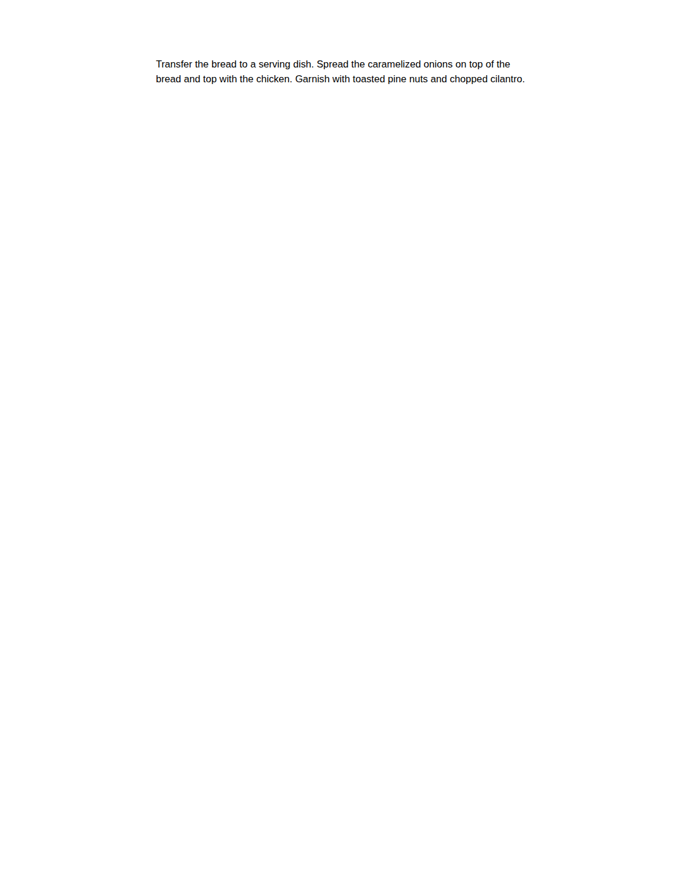Transfer the bread to a serving dish. Spread the caramelized onions on top of the bread and top with the chicken. Garnish with toasted pine nuts and chopped cilantro.